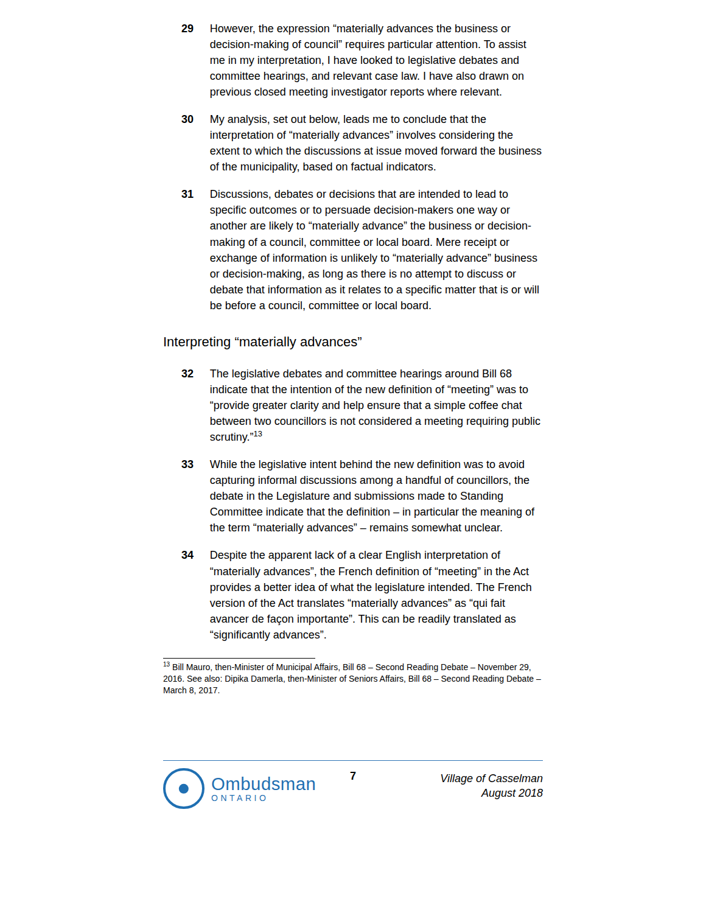29
However, the expression “materially advances the business or decision-making of council” requires particular attention. To assist me in my interpretation, I have looked to legislative debates and committee hearings, and relevant case law. I have also drawn on previous closed meeting investigator reports where relevant.
30
My analysis, set out below, leads me to conclude that the interpretation of “materially advances” involves considering the extent to which the discussions at issue moved forward the business of the municipality, based on factual indicators.
31
Discussions, debates or decisions that are intended to lead to specific outcomes or to persuade decision-makers one way or another are likely to “materially advance” the business or decision-making of a council, committee or local board. Mere receipt or exchange of information is unlikely to “materially advance” business or decision-making, as long as there is no attempt to discuss or debate that information as it relates to a specific matter that is or will be before a council, committee or local board.
Interpreting “materially advances”
32
The legislative debates and committee hearings around Bill 68 indicate that the intention of the new definition of “meeting” was to “provide greater clarity and help ensure that a simple coffee chat between two councillors is not considered a meeting requiring public scrutiny.”13
33
While the legislative intent behind the new definition was to avoid capturing informal discussions among a handful of councillors, the debate in the Legislature and submissions made to Standing Committee indicate that the definition – in particular the meaning of the term “materially advances” – remains somewhat unclear.
34
Despite the apparent lack of a clear English interpretation of “materially advances”, the French definition of “meeting” in the Act provides a better idea of what the legislature intended. The French version of the Act translates “materially advances” as “qui fait avancer de façon importante”. This can be readily translated as “significantly advances”.
13 Bill Mauro, then-Minister of Municipal Affairs, Bill 68 – Second Reading Debate – November 29, 2016. See also: Dipika Damerla, then-Minister of Seniors Affairs, Bill 68 – Second Reading Debate – March 8, 2017.
Ombudsman ONTARIO
7
Village of Casselman
August 2018